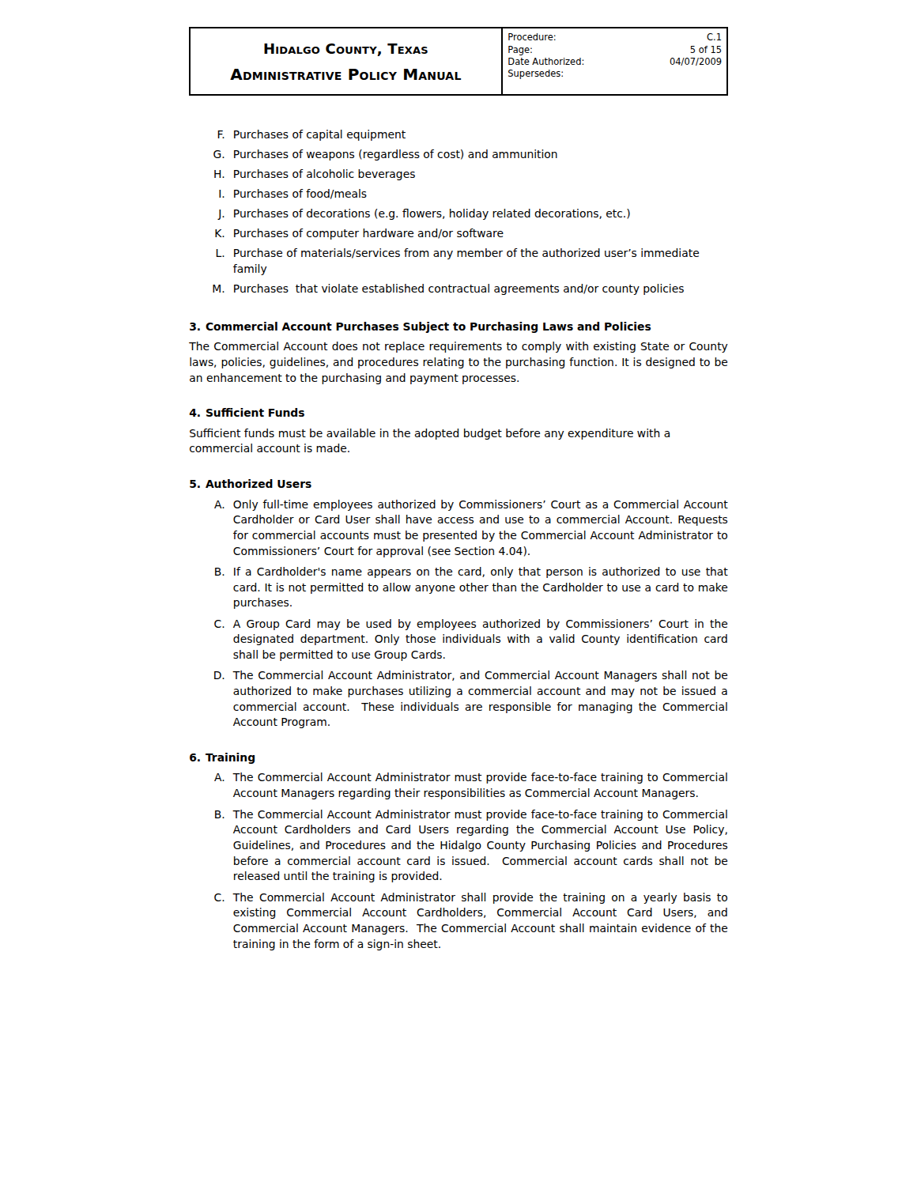Hidalgo County, Texas
Administrative Policy Manual
| Procedure: | C.1 |
| Page: | 5 of 15 |
| Date Authorized: | 04/07/2009 |
| Supersedes: | |
Purchases of capital equipment
Purchases of weapons (regardless of cost) and ammunition
Purchases of alcoholic beverages
Purchases of food/meals
Purchases of decorations (e.g. flowers, holiday related decorations, etc.)
Purchases of computer hardware and/or software
Purchase of materials/services from any member of the authorized user’s immediate family
Purchases that violate established contractual agreements and/or county policies
3. Commercial Account Purchases Subject to Purchasing Laws and Policies
The Commercial Account does not replace requirements to comply with existing State or County laws, policies, guidelines, and procedures relating to the purchasing function. It is designed to be an enhancement to the purchasing and payment processes.
4. Sufficient Funds
Sufficient funds must be available in the adopted budget before any expenditure with a commercial account is made.
5. Authorized Users
Only full-time employees authorized by Commissioners’ Court as a Commercial Account Cardholder or Card User shall have access and use to a commercial Account. Requests for commercial accounts must be presented by the Commercial Account Administrator to Commissioners’ Court for approval (see Section 4.04).
If a Cardholder's name appears on the card, only that person is authorized to use that card. It is not permitted to allow anyone other than the Cardholder to use a card to make purchases.
A Group Card may be used by employees authorized by Commissioners’ Court in the designated department. Only those individuals with a valid County identification card shall be permitted to use Group Cards.
The Commercial Account Administrator, and Commercial Account Managers shall not be authorized to make purchases utilizing a commercial account and may not be issued a commercial account. These individuals are responsible for managing the Commercial Account Program.
6. Training
The Commercial Account Administrator must provide face-to-face training to Commercial Account Managers regarding their responsibilities as Commercial Account Managers.
The Commercial Account Administrator must provide face-to-face training to Commercial Account Cardholders and Card Users regarding the Commercial Account Use Policy, Guidelines, and Procedures and the Hidalgo County Purchasing Policies and Procedures before a commercial account card is issued. Commercial account cards shall not be released until the training is provided.
The Commercial Account Administrator shall provide the training on a yearly basis to existing Commercial Account Cardholders, Commercial Account Card Users, and Commercial Account Managers. The Commercial Account shall maintain evidence of the training in the form of a sign-in sheet.